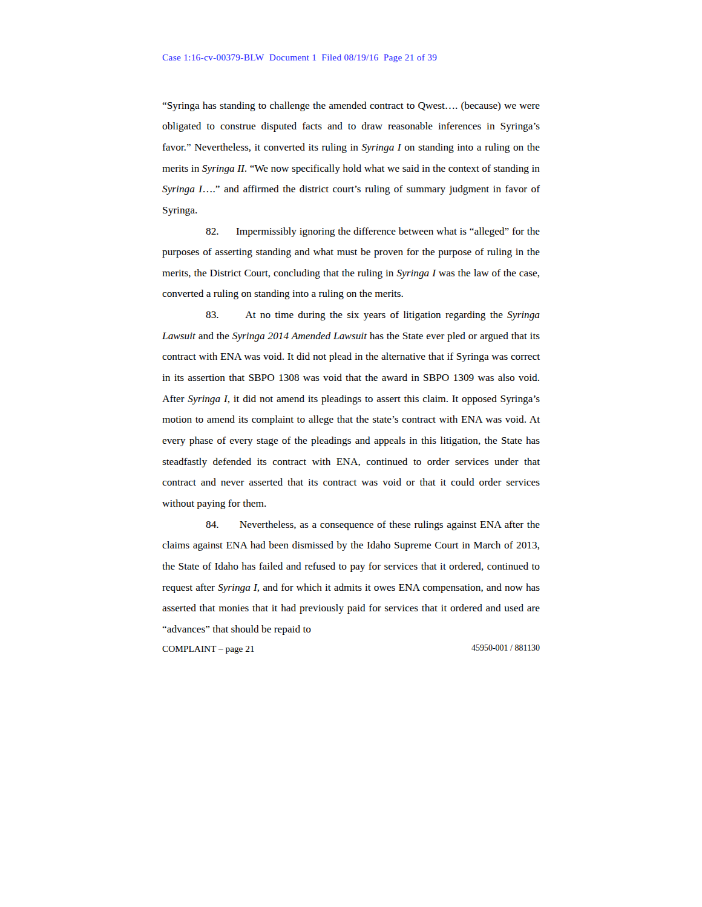Case 1:16-cv-00379-BLW Document 1 Filed 08/19/16 Page 21 of 39
“Syringa has standing to challenge the amended contract to Qwest…. (because) we were obligated to construe disputed facts and to draw reasonable inferences in Syringa’s favor.” Nevertheless, it converted its ruling in Syringa I on standing into a ruling on the merits in Syringa II. “We now specifically hold what we said in the context of standing in Syringa I….” and affirmed the district court’s ruling of summary judgment in favor of Syringa.
82. Impermissibly ignoring the difference between what is “alleged” for the purposes of asserting standing and what must be proven for the purpose of ruling in the merits, the District Court, concluding that the ruling in Syringa I was the law of the case, converted a ruling on standing into a ruling on the merits.
83. At no time during the six years of litigation regarding the Syringa Lawsuit and the Syringa 2014 Amended Lawsuit has the State ever pled or argued that its contract with ENA was void. It did not plead in the alternative that if Syringa was correct in its assertion that SBPO 1308 was void that the award in SBPO 1309 was also void. After Syringa I, it did not amend its pleadings to assert this claim. It opposed Syringa’s motion to amend its complaint to allege that the state’s contract with ENA was void. At every phase of every stage of the pleadings and appeals in this litigation, the State has steadfastly defended its contract with ENA, continued to order services under that contract and never asserted that its contract was void or that it could order services without paying for them.
84. Nevertheless, as a consequence of these rulings against ENA after the claims against ENA had been dismissed by the Idaho Supreme Court in March of 2013, the State of Idaho has failed and refused to pay for services that it ordered, continued to request after Syringa I, and for which it admits it owes ENA compensation, and now has asserted that monies that it had previously paid for services that it ordered and used are “advances” that should be repaid to
COMPLAINT – page 21 45950-001 / 881130